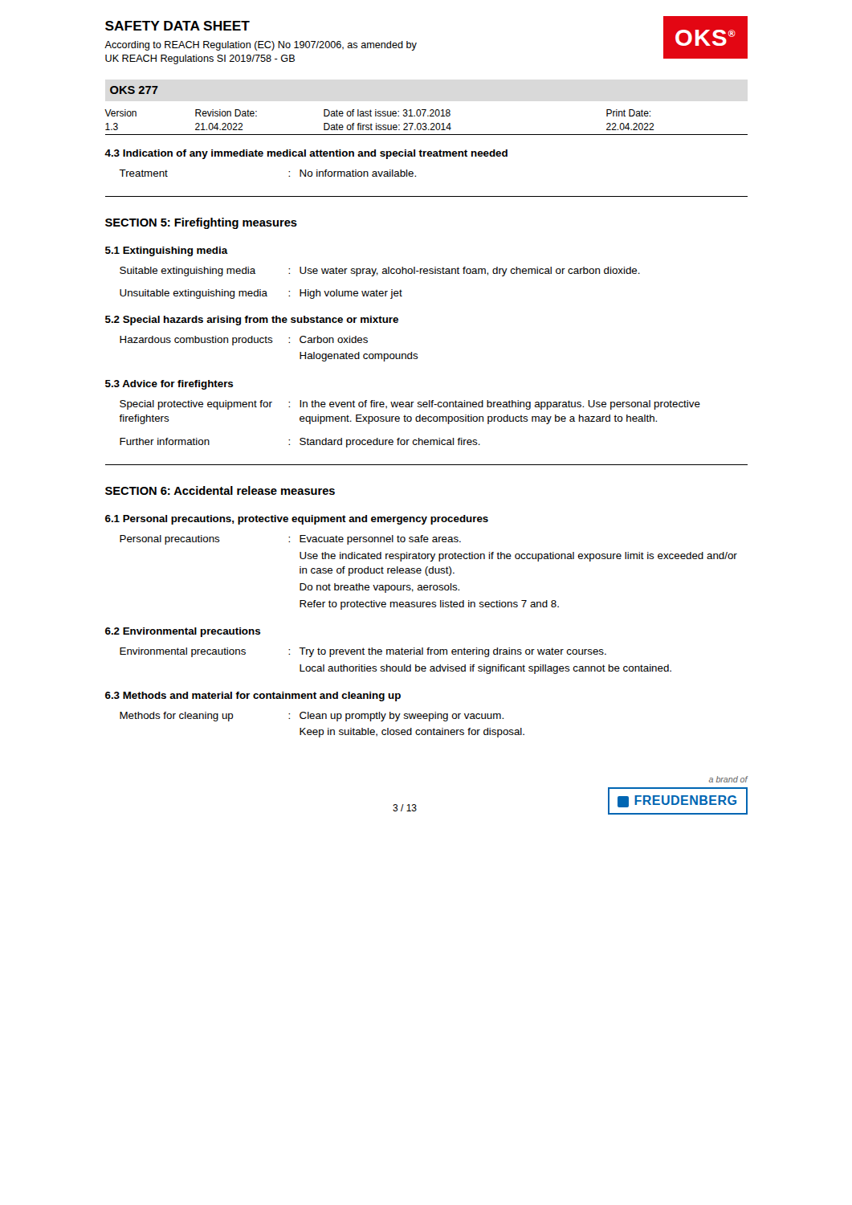SAFETY DATA SHEET
According to REACH Regulation (EC) No 1907/2006, as amended by
UK REACH Regulations SI 2019/758 - GB
OKS®
OKS 277
| Version 1.3 | Revision Date: 21.04.2022 | Date of last issue: 31.07.2018 Date of first issue: 27.03.2014 | Print Date: 22.04.2022 |
4.3 Indication of any immediate medical attention and special treatment needed
Treatment
:
No information available.
SECTION 5: Firefighting measures
5.1 Extinguishing media
Suitable extinguishing media
:
Use water spray, alcohol-resistant foam, dry chemical or carbon dioxide.
Unsuitable extinguishing media
:
High volume water jet
5.2 Special hazards arising from the substance or mixture
Hazardous combustion products
:
Carbon oxides
Halogenated compounds
5.3 Advice for firefighters
Special protective equipment for firefighters
:
In the event of fire, wear self-contained breathing apparatus. Use personal protective equipment. Exposure to decomposition products may be a hazard to health.
Further information
:
Standard procedure for chemical fires.
SECTION 6: Accidental release measures
6.1 Personal precautions, protective equipment and emergency procedures
Personal precautions
:
Evacuate personnel to safe areas.
Use the indicated respiratory protection if the occupational exposure limit is exceeded and/or in case of product release (dust).
Do not breathe vapours, aerosols.
Refer to protective measures listed in sections 7 and 8.
6.2 Environmental precautions
Environmental precautions
:
Try to prevent the material from entering drains or water courses.
Local authorities should be advised if significant spillages cannot be contained.
6.3 Methods and material for containment and cleaning up
Methods for cleaning up
:
Clean up promptly by sweeping or vacuum.
Keep in suitable, closed containers for disposal.
3 / 13
a brand of
FREUDENBERG